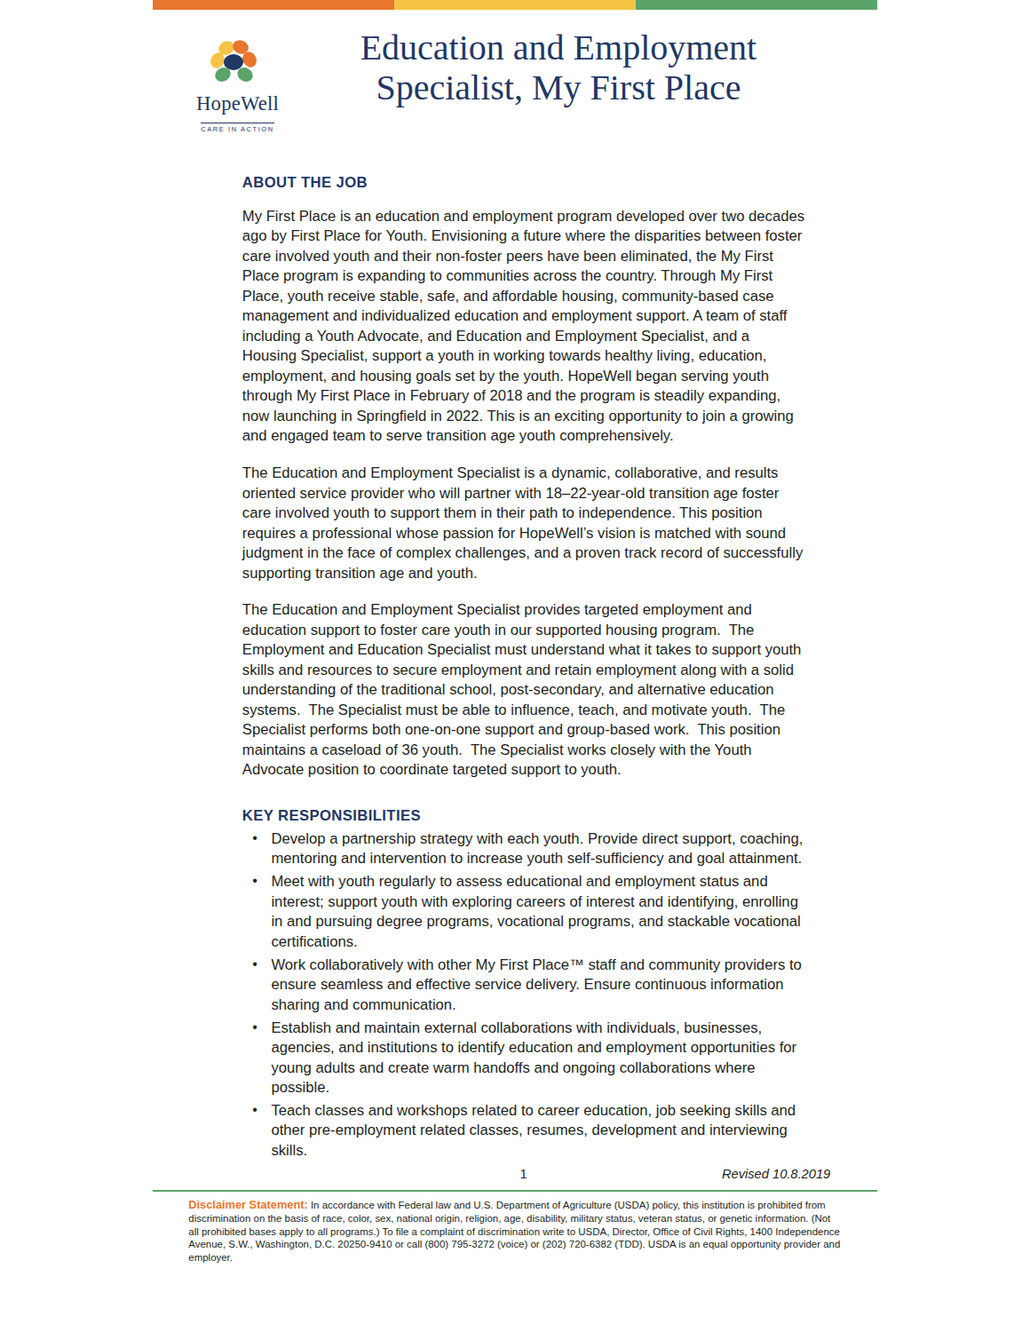HopeWell
CARE IN ACTION
Education and Employment Specialist, My First Place
About the Job
My First Place is an education and employment program developed over two decades ago by First Place for Youth. Envisioning a future where the disparities between foster care involved youth and their non-foster peers have been eliminated, the My First Place program is expanding to communities across the country. Through My First Place, youth receive stable, safe, and affordable housing, community-based case management and individualized education and employment support. A team of staff including a Youth Advocate, and Education and Employment Specialist, and a Housing Specialist, support a youth in working towards healthy living, education, employment, and housing goals set by the youth. HopeWell began serving youth through My First Place in February of 2018 and the program is steadily expanding, now launching in Springfield in 2022. This is an exciting opportunity to join a growing and engaged team to serve transition age youth comprehensively.
The Education and Employment Specialist is a dynamic, collaborative, and results oriented service provider who will partner with 18–22-year-old transition age foster care involved youth to support them in their path to independence. This position requires a professional whose passion for HopeWell’s vision is matched with sound judgment in the face of complex challenges, and a proven track record of successfully supporting transition age and youth.
The Education and Employment Specialist provides targeted employment and education support to foster care youth in our supported housing program. The Employment and Education Specialist must understand what it takes to support youth skills and resources to secure employment and retain employment along with a solid understanding of the traditional school, post-secondary, and alternative education systems. The Specialist must be able to influence, teach, and motivate youth. The Specialist performs both one-on-one support and group-based work. This position maintains a caseload of 36 youth. The Specialist works closely with the Youth Advocate position to coordinate targeted support to youth.
Key Responsibilities
Develop a partnership strategy with each youth. Provide direct support, coaching, mentoring and intervention to increase youth self-sufficiency and goal attainment.
Meet with youth regularly to assess educational and employment status and interest; support youth with exploring careers of interest and identifying, enrolling in and pursuing degree programs, vocational programs, and stackable vocational certifications.
Work collaboratively with other My First Place™ staff and community providers to ensure seamless and effective service delivery. Ensure continuous information sharing and communication.
Establish and maintain external collaborations with individuals, businesses, agencies, and institutions to identify education and employment opportunities for young adults and create warm handoffs and ongoing collaborations where possible.
Teach classes and workshops related to career education, job seeking skills and other pre-employment related classes, resumes, development and interviewing skills.
1
Revised 10.8.2019
Disclaimer Statement: In accordance with Federal law and U.S. Department of Agriculture (USDA) policy, this institution is prohibited from discrimination on the basis of race, color, sex, national origin, religion, age, disability, military status, veteran status, or genetic information. (Not all prohibited bases apply to all programs.) To file a complaint of discrimination write to USDA, Director, Office of Civil Rights, 1400 Independence Avenue, S.W., Washington, D.C. 20250-9410 or call (800) 795-3272 (voice) or (202) 720-6382 (TDD). USDA is an equal opportunity provider and employer.